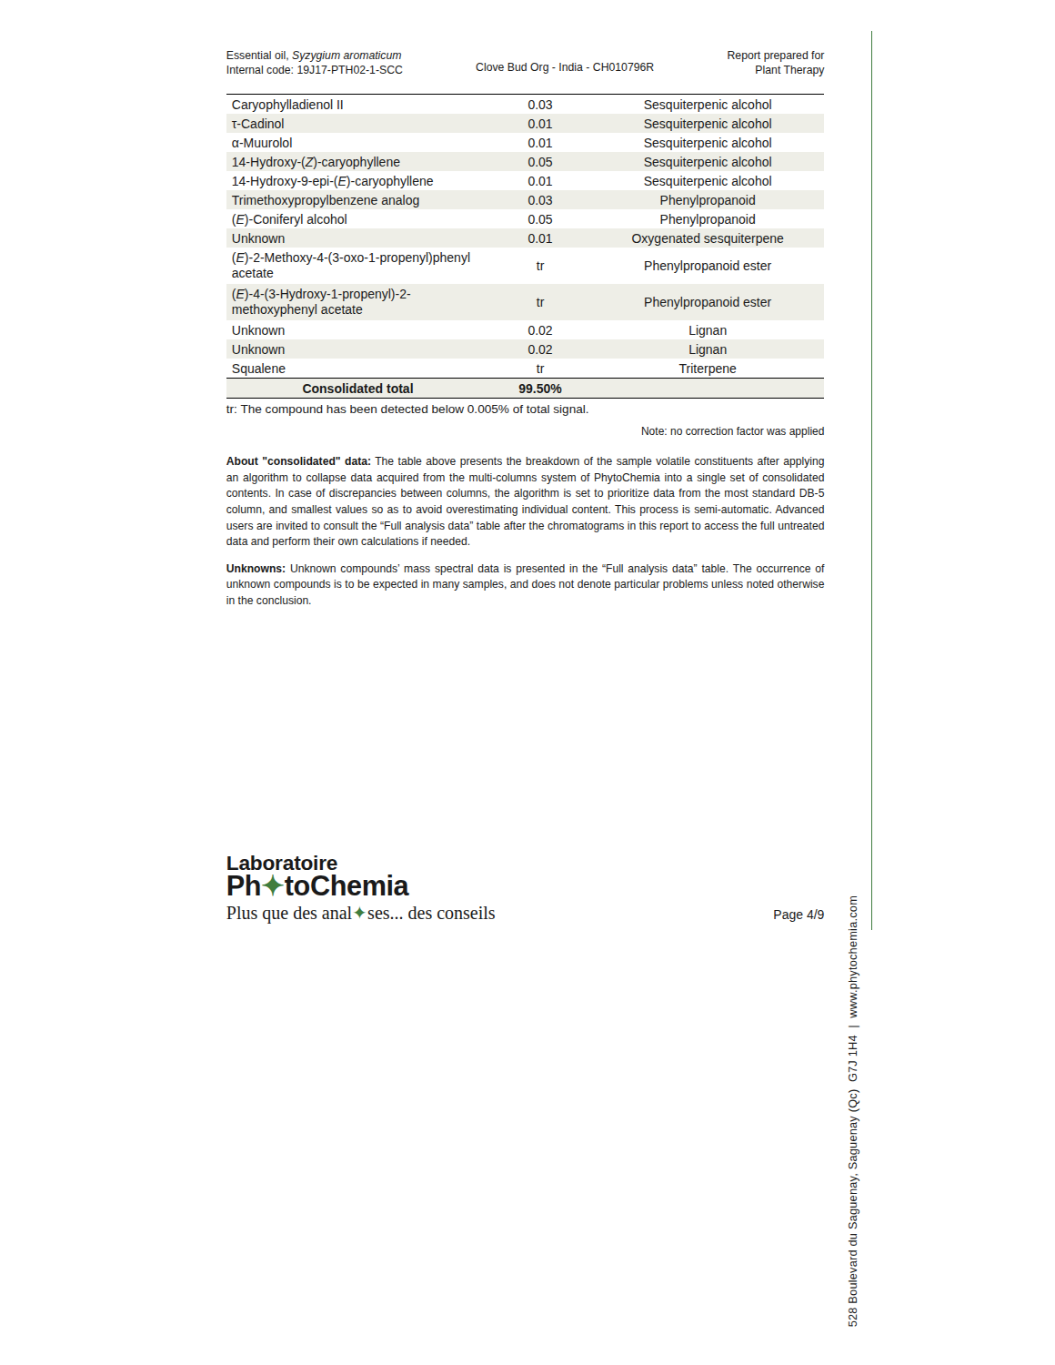Essential oil, Syzygium aromaticum
Internal code: 19J17-PTH02-1-SCC
Clove Bud Org - India - CH010796R
Report prepared for
Plant Therapy
| Caryophylladienol II | 0.03 | Sesquiterpenic alcohol |
| τ-Cadinol | 0.01 | Sesquiterpenic alcohol |
| α-Muurolol | 0.01 | Sesquiterpenic alcohol |
| 14-Hydroxy-( Z )-caryophyllene | 0.05 | Sesquiterpenic alcohol |
| 14-Hydroxy-9-epi-( E )-caryophyllene | 0.01 | Sesquiterpenic alcohol |
| Trimethoxypropylbenzene analog | 0.03 | Phenylpropanoid |
| ( E )-Coniferyl alcohol | 0.05 | Phenylpropanoid |
| Unknown | 0.01 | Oxygenated sesquiterpene |
| ( E )-2-Methoxy-4-(3-oxo-1-propenyl)phenyl acetate | tr | Phenylpropanoid ester |
| ( E )-4-(3-Hydroxy-1-propenyl)-2-methoxyphenyl acetate | tr | Phenylpropanoid ester |
| Unknown | 0.02 | Lignan |
| Unknown | 0.02 | Lignan |
| Squalene | tr | Triterpene |
| Consolidated total | 99.50% | |
tr: The compound has been detected below 0.005% of total signal.
Note: no correction factor was applied
About "consolidated" data: The table above presents the breakdown of the sample volatile constituents after applying an algorithm to collapse data acquired from the multi-columns system of PhytoChemia into a single set of consolidated contents. In case of discrepancies between columns, the algorithm is set to prioritize data from the most standard DB-5 column, and smallest values so as to avoid overestimating individual content. This process is semi-automatic. Advanced users are invited to consult the “Full analysis data” table after the chromatograms in this report to access the full untreated data and perform their own calculations if needed.
Unknowns: Unknown compounds’ mass spectral data is presented in the “Full analysis data” table. The occurrence of unknown compounds is to be expected in many samples, and does not denote particular problems unless noted otherwise in the conclusion.
528 Boulevard du Saguenay, Saguenay (Qc) G7J 1H4 | www.phytochemia.com
Laboratoire
Ph✦toChemia
Plus que des anal✦ses... des conseils
Page 4/9